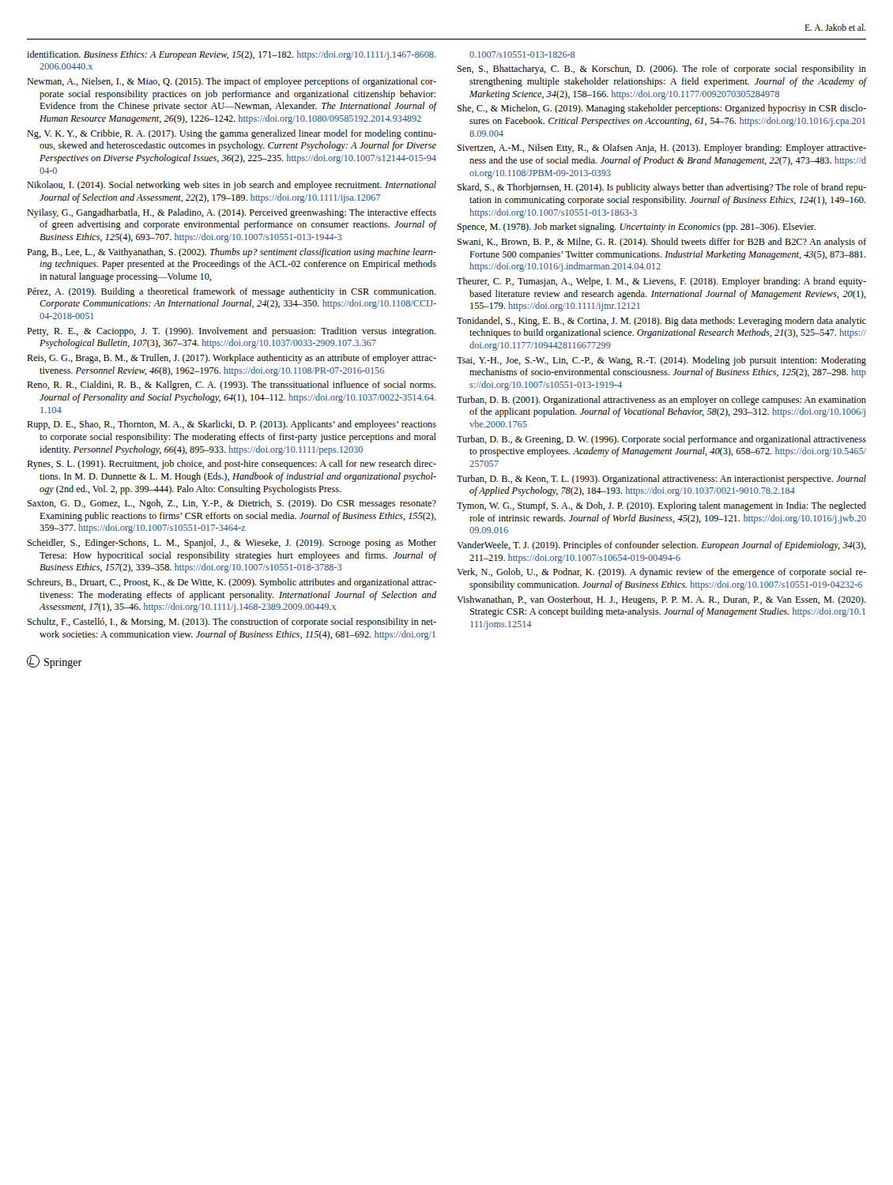E. A. Jakob et al.
identification. Business Ethics: A European Review, 15(2), 171–182. https://doi.org/10.1111/j.1467-8608.2006.00440.x
Newman, A., Nielsen, I., & Miao, Q. (2015). The impact of employee perceptions of organizational corporate social responsibility practices on job performance and organizational citizenship behavior: Evidence from the Chinese private sector AU—Newman, Alexander. The International Journal of Human Resource Management, 26(9), 1226–1242. https://doi.org/10.1080/09585192.2014.934892
Ng, V. K. Y., & Cribbie, R. A. (2017). Using the gamma generalized linear model for modeling continuous, skewed and heteroscedastic outcomes in psychology. Current Psychology: A Journal for Diverse Perspectives on Diverse Psychological Issues, 36(2), 225–235. https://doi.org/10.1007/s12144-015-9404-0
Nikolaou, I. (2014). Social networking web sites in job search and employee recruitment. International Journal of Selection and Assessment, 22(2), 179–189. https://doi.org/10.1111/ijsa.12067
Nyilasy, G., Gangadharbatla, H., & Paladino, A. (2014). Perceived greenwashing: The interactive effects of green advertising and corporate environmental performance on consumer reactions. Journal of Business Ethics, 125(4), 693–707. https://doi.org/10.1007/s10551-013-1944-3
Pang, B., Lee, L., & Vaithyanathan, S. (2002). Thumbs up? sentiment classification using machine learning techniques. Paper presented at the Proceedings of the ACL-02 conference on Empirical methods in natural language processing—Volume 10,
Pérez, A. (2019). Building a theoretical framework of message authenticity in CSR communication. Corporate Communications: An International Journal, 24(2), 334–350. https://doi.org/10.1108/CCIJ-04-2018-0051
Petty, R. E., & Cacioppo, J. T. (1990). Involvement and persuasion: Tradition versus integration. Psychological Bulletin, 107(3), 367–374. https://doi.org/10.1037/0033-2909.107.3.367
Reis, G. G., Braga, B. M., & Trullen, J. (2017). Workplace authenticity as an attribute of employer attractiveness. Personnel Review, 46(8), 1962–1976. https://doi.org/10.1108/PR-07-2016-0156
Reno, R. R., Cialdini, R. B., & Kallgren, C. A. (1993). The transsituational influence of social norms. Journal of Personality and Social Psychology, 64(1), 104–112. https://doi.org/10.1037/0022-3514.64.1.104
Rupp, D. E., Shao, R., Thornton, M. A., & Skarlicki, D. P. (2013). Applicants’ and employees’ reactions to corporate social responsibility: The moderating effects of first-party justice perceptions and moral identity. Personnel Psychology, 66(4), 895–933. https://doi.org/10.1111/peps.12030
Rynes, S. L. (1991). Recruitment, job choice, and post-hire consequences: A call for new research directions. In M. D. Dunnette & L. M. Hough (Eds.), Handbook of industrial and organizational psychology (2nd ed., Vol. 2, pp. 399–444). Palo Alto: Consulting Psychologists Press.
Saxton, G. D., Gomez, L., Ngoh, Z., Lin, Y.-P., & Dietrich, S. (2019). Do CSR messages resonate? Examining public reactions to firms’ CSR efforts on social media. Journal of Business Ethics, 155(2), 359–377. https://doi.org/10.1007/s10551-017-3464-z
Scheidler, S., Edinger-Schons, L. M., Spanjol, J., & Wieseke, J. (2019). Scrooge posing as Mother Teresa: How hypocritical social responsibility strategies hurt employees and firms. Journal of Business Ethics, 157(2), 339–358. https://doi.org/10.1007/s10551-018-3788-3
Schreurs, B., Druart, C., Proost, K., & De Witte, K. (2009). Symbolic attributes and organizational attractiveness: The moderating effects of applicant personality. International Journal of Selection and Assessment, 17(1), 35–46. https://doi.org/10.1111/j.1468-2389.2009.00449.x
Schultz, F., Castelló, I., & Morsing, M. (2013). The construction of corporate social responsibility in network societies: A communication view. Journal of Business Ethics, 115(4), 681–692. https://doi.org/10.1007/s10551-013-1826-8
Sen, S., Bhattacharya, C. B., & Korschun, D. (2006). The role of corporate social responsibility in strengthening multiple stakeholder relationships: A field experiment. Journal of the Academy of Marketing Science, 34(2), 158–166. https://doi.org/10.1177/0092070305284978
She, C., & Michelon, G. (2019). Managing stakeholder perceptions: Organized hypocrisy in CSR disclosures on Facebook. Critical Perspectives on Accounting, 61, 54–76. https://doi.org/10.1016/j.cpa.2018.09.004
Sivertzen, A.-M., Nilsen Etty, R., & Olafsen Anja, H. (2013). Employer branding: Employer attractiveness and the use of social media. Journal of Product & Brand Management, 22(7), 473–483. https://doi.org/10.1108/JPBM-09-2013-0393
Skard, S., & Thorbjørnsen, H. (2014). Is publicity always better than advertising? The role of brand reputation in communicating corporate social responsibility. Journal of Business Ethics, 124(1), 149–160. https://doi.org/10.1007/s10551-013-1863-3
Spence, M. (1978). Job market signaling. Uncertainty in Economics (pp. 281–306). Elsevier.
Swani, K., Brown, B. P., & Milne, G. R. (2014). Should tweets differ for B2B and B2C? An analysis of Fortune 500 companies’ Twitter communications. Industrial Marketing Management, 43(5), 873–881. https://doi.org/10.1016/j.indmarman.2014.04.012
Theurer, C. P., Tumasjan, A., Welpe, I. M., & Lievens, F. (2018). Employer branding: A brand equity-based literature review and research agenda. International Journal of Management Reviews, 20(1), 155–179. https://doi.org/10.1111/ijmr.12121
Tonidandel, S., King, E. B., & Cortina, J. M. (2018). Big data methods: Leveraging modern data analytic techniques to build organizational science. Organizational Research Methods, 21(3), 525–547. https://doi.org/10.1177/1094428116677299
Tsai, Y.-H., Joe, S.-W., Lin, C.-P., & Wang, R.-T. (2014). Modeling job pursuit intention: Moderating mechanisms of socio-environmental consciousness. Journal of Business Ethics, 125(2), 287–298. https://doi.org/10.1007/s10551-013-1919-4
Turban, D. B. (2001). Organizational attractiveness as an employer on college campuses: An examination of the applicant population. Journal of Vocational Behavior, 58(2), 293–312. https://doi.org/10.1006/jvbe.2000.1765
Turban, D. B., & Greening, D. W. (1996). Corporate social performance and organizational attractiveness to prospective employees. Academy of Management Journal, 40(3), 658–672. https://doi.org/10.5465/257057
Turban, D. B., & Keon, T. L. (1993). Organizational attractiveness: An interactionist perspective. Journal of Applied Psychology, 78(2), 184–193. https://doi.org/10.1037/0021-9010.78.2.184
Tymon, W. G., Stumpf, S. A., & Doh, J. P. (2010). Exploring talent management in India: The neglected role of intrinsic rewards. Journal of World Business, 45(2), 109–121. https://doi.org/10.1016/j.jwb.2009.09.016
VanderWeele, T. J. (2019). Principles of confounder selection. European Journal of Epidemiology, 34(3), 211–219. https://doi.org/10.1007/s10654-019-00494-6
Verk, N., Golob, U., & Podnar, K. (2019). A dynamic review of the emergence of corporate social responsibility communication. Journal of Business Ethics. https://doi.org/10.1007/s10551-019-04232-6
Vishwanathan, P., van Oosterhout, H. J., Heugens, P. P. M. A. R., Duran, P., & Van Essen, M. (2020). Strategic CSR: A concept building meta-analysis. Journal of Management Studies. https://doi.org/10.1111/joms.12514
Springer